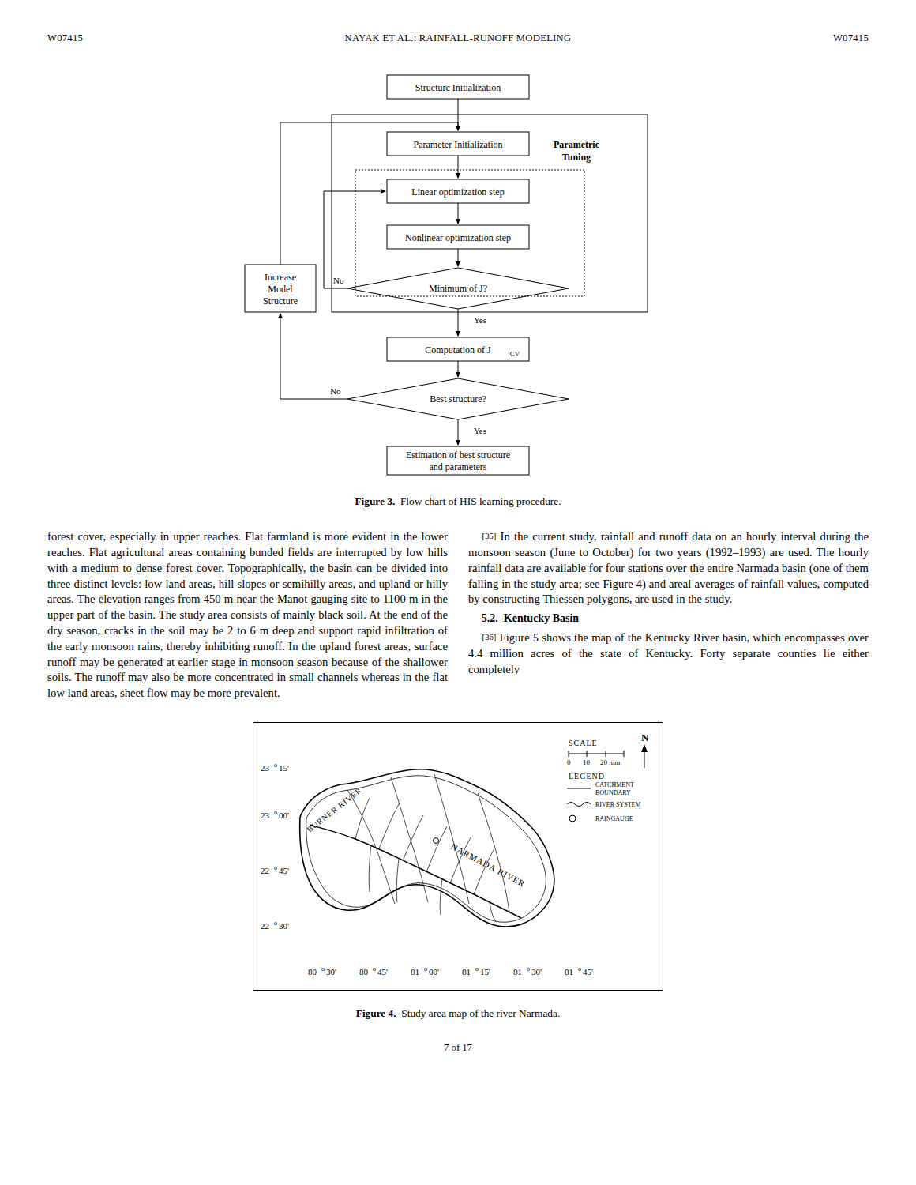W07415 NAYAK ET AL.: RAINFALL-RUNOFF MODELING W07415
Structure Initialization Parameter Initialization Parametric Tuning Linear optimization step Nonlinear optimization step Minimum of J? Increase Model Structure Computation of J CV Best structure? Estimation of best structure and parameters Yes No Yes No
Figure 3. Flow chart of HIS learning procedure.
forest cover, especially in upper reaches. Flat farmland is more evident in the lower reaches. Flat agricultural areas containing bunded fields are interrupted by low hills with a medium to dense forest cover. Topographically, the basin can be divided into three distinct levels: low land areas, hill slopes or semihilly areas, and upland or hilly areas. The elevation ranges from 450 m near the Manot gauging site to 1100 m in the upper part of the basin. The study area consists of mainly black soil. At the end of the dry season, cracks in the soil may be 2 to 6 m deep and support rapid infiltration of the early monsoon rains, thereby inhibiting runoff. In the upland forest areas, surface runoff may be generated at earlier stage in monsoon season because of the shallower soils. The runoff may also be more concentrated in small channels whereas in the flat low land areas, sheet flow may be more prevalent.
[35] In the current study, rainfall and runoff data on an hourly interval during the monsoon season (June to October) for two years (1992–1993) are used. The hourly rainfall data are available for four stations over the entire Narmada basin (one of them falling in the study area; see Figure 4) and areal averages of rainfall values, computed by constructing Thiessen polygons, are used in the study.
5.2. Kentucky Basin
[36] Figure 5 shows the map of the Kentucky River basin, which encompasses over 4.4 million acres of the state of Kentucky. Forty separate counties lie either completely
23 o 15' 23 o 00' 22 o 45' 22 o 30' 80 o 30' 80 o 45' 81 o 00' 81 o 15' 81 o 30' 81 o 45' SCALE 0 10 20 mm N LEGEND CATCHMENT BOUNDARY RIVER SYSTEM RAINGAUGE BURNER RIVER NARMADA RIVER
Figure 4. Study area map of the river Narmada.
7 of 17